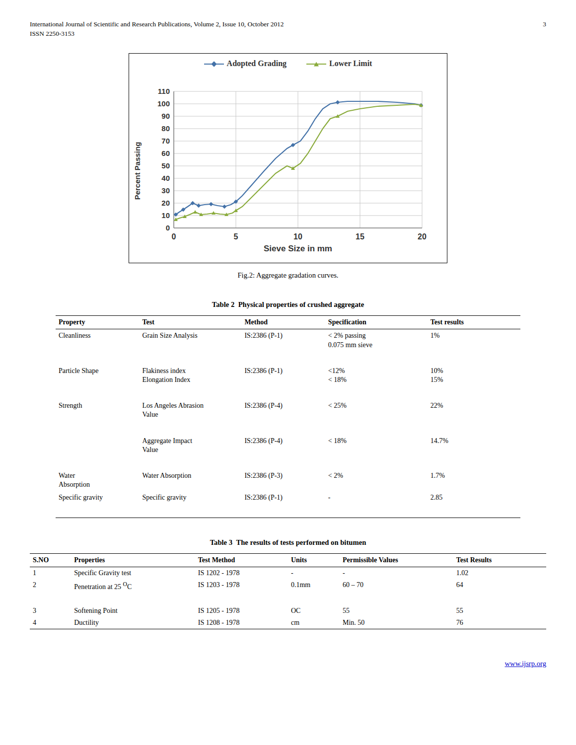International Journal of Scientific and Research Publications, Volume 2, Issue 10, October 2012
ISSN 2250-3153
3
Adopted Grading
Lower Limit
Percent Passing 110 100 90 80 70 60 50 40 30 20 10 0 0 5 10 15 20 Sieve Size in mm
Fig.2: Aggregate gradation curves.
Table 2 Physical properties of crushed aggregate
| Property | Test | Method | Specification | Test results |
| --- | --- | --- | --- | --- |
| Cleanliness | Grain Size Analysis | IS:2386 (P-1) | < 2% passing 0.075 mm sieve | 1% |
| Particle Shape | Flakiness index Elongation Index | IS:2386 (P-1) | <12% < 18% | 10% 15% |
| Strength | Los Angeles Abrasion Value | IS:2386 (P-4) | < 25% | 22% |
| | Aggregate Impact Value | IS:2386 (P-4) | < 18% | 14.7% |
| Water Absorption | Water Absorption | IS:2386 (P-3) | < 2% | 1.7% |
| Specific gravity | Specific gravity | IS:2386 (P-1) | - | 2.85 |
Table 3 The results of tests performed on bitumen
| S.NO | Properties | Test Method | Units | Permissible Values | Test Results |
| --- | --- | --- | --- | --- | --- |
| 1 | Specific Gravity test | IS 1202 - 1978 | - | - | 1.02 |
| 2 | Penetration at 25 O C | IS 1203 - 1978 | 0.1mm | 60 – 70 | 64 |
| 3 | Softening Point | IS 1205 - 1978 | OC | 55 | 55 |
| 4 | Ductility | IS 1208 - 1978 | cm | Min. 50 | 76 |
www.ijsrp.org